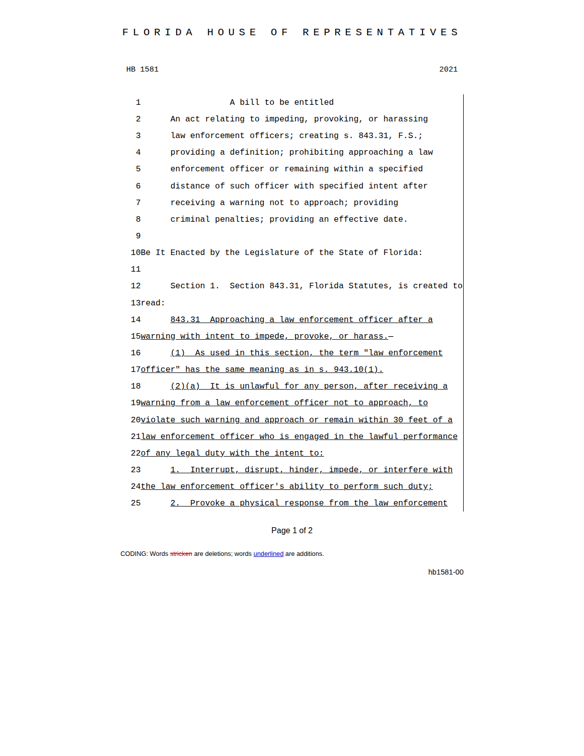FLORIDA HOUSE OF REPRESENTATIVES
HB 1581 2021
| 1 | A bill to be entitled |
| 2 | An act relating to impeding, provoking, or harassing |
| 3 | law enforcement officers; creating s. 843.31, F.S.; |
| 4 | providing a definition; prohibiting approaching a law |
| 5 | enforcement officer or remaining within a specified |
| 6 | distance of such officer with specified intent after |
| 7 | receiving a warning not to approach; providing |
| 8 | criminal penalties; providing an effective date. |
| 9 | |
| 10 | Be It Enacted by the Legislature of the State of Florida: |
| 11 | |
| 12 | Section 1. Section 843.31, Florida Statutes, is created to |
| 13 | read: |
| 14 | 843.31 Approaching a law enforcement officer after a |
| 15 | warning with intent to impede, provoke, or harass. — |
| 16 | (1) As used in this section, the term "law enforcement |
| 17 | officer" has the same meaning as in s. 943.10(1). |
| 18 | (2)(a) It is unlawful for any person, after receiving a |
| 19 | warning from a law enforcement officer not to approach, to |
| 20 | violate such warning and approach or remain within 30 feet of a |
| 21 | law enforcement officer who is engaged in the lawful performance |
| 22 | of any legal duty with the intent to: |
| 23 | 1. Interrupt, disrupt, hinder, impede, or interfere with |
| 24 | the law enforcement officer's ability to perform such duty; |
| 25 | 2. Provoke a physical response from the law enforcement |
Page 1 of 2
CODING: Words stricken are deletions; words underlined are additions.
hb1581-00